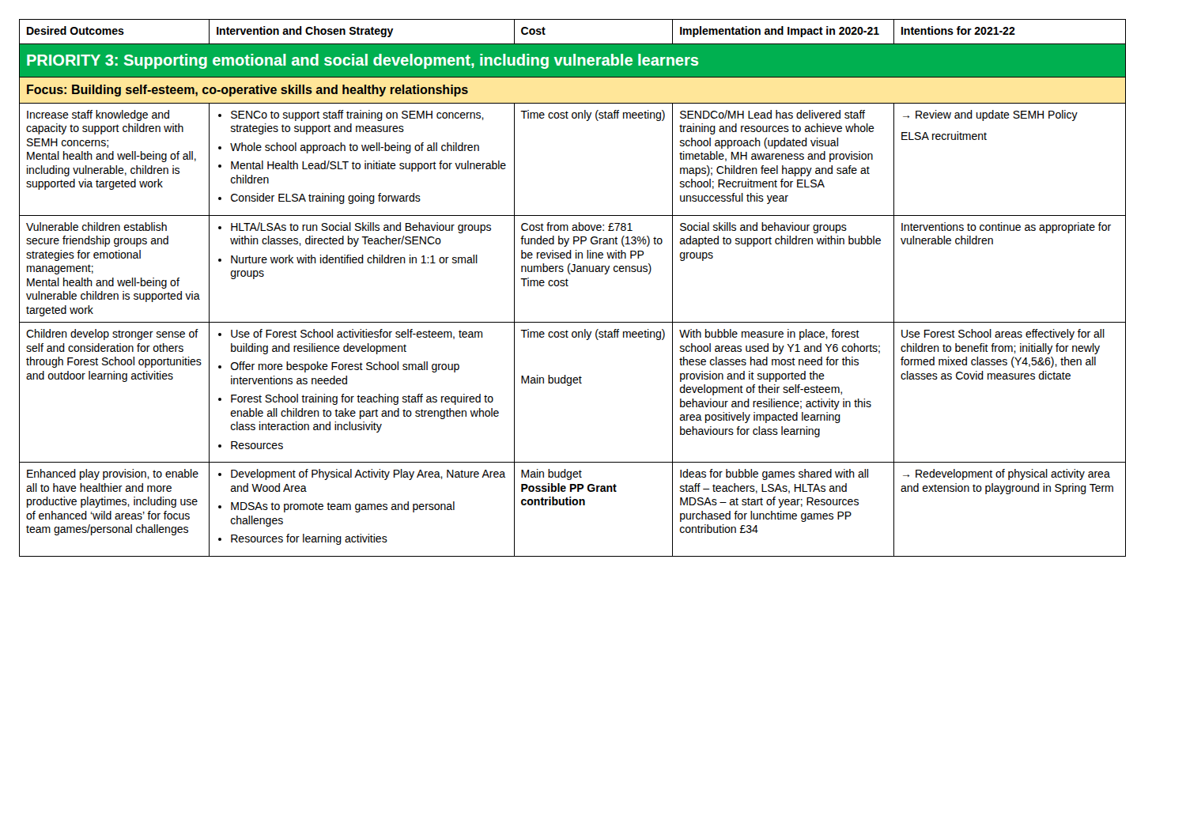| PRIORITY 3: Supporting emotional and social development, including vulnerable learners |
| Focus: Building self-esteem, co-operative skills and healthy relationships |
| Desired Outcomes | Intervention and Chosen Strategy | Cost | Implementation and Impact in 2020-21 | Intentions for 2021-22 |
| Increase staff knowledge and capacity to support children with SEMH concerns; Mental health and well-being of all, including vulnerable, children is supported via targeted work | SENCo to support staff training on SEMH concerns, strategies to support and measures Whole school approach to well-being of all children Mental Health Lead/SLT to initiate support for vulnerable children Consider ELSA training going forwards | Time cost only (staff meeting) | SENDCo/MH Lead has delivered staff training and resources to achieve whole school approach (updated visual timetable, MH awareness and provision maps); Children feel happy and safe at school; Recruitment for ELSA unsuccessful this year | Review and update SEMH Policy ELSA recruitment |
| Vulnerable children establish secure friendship groups and strategies for emotional management; Mental health and well-being of vulnerable children is supported via targeted work | HLTA/LSAs to run Social Skills and Behaviour groups within classes, directed by Teacher/SENCo Nurture work with identified children in 1:1 or small groups | Cost from above: £781 funded by PP Grant (13%) to be revised in line with PP numbers (January census) Time cost | Social skills and behaviour groups adapted to support children within bubble groups | Interventions to continue as appropriate for vulnerable children |
| Children develop stronger sense of self and consideration for others through Forest School opportunities and outdoor learning activities | Use of Forest School activitiesfor self-esteem, team building and resilience development Offer more bespoke Forest School small group interventions as needed Forest School training for teaching staff as required to enable all children to take part and to strengthen whole class interaction and inclusivity Resources | Time cost only (staff meeting) Main budget | With bubble measure in place, forest school areas used by Y1 and Y6 cohorts; these classes had most need for this provision and it supported the development of their self-esteem, behaviour and resilience; activity in this area positively impacted learning behaviours for class learning | Use Forest School areas effectively for all children to benefit from; initially for newly formed mixed classes (Y4,5&6), then all classes as Covid measures dictate |
| Enhanced play provision, to enable all to have healthier and more productive playtimes, including use of enhanced ‘wild areas’ for focus team games/personal challenges | Development of Physical Activity Play Area, Nature Area and Wood Area MDSAs to promote team games and personal challenges Resources for learning activities | Main budget Possible PP Grant contribution | Ideas for bubble games shared with all staff – teachers, LSAs, HLTAs and MDSAs – at start of year; Resources purchased for lunchtime games PP contribution £34 | Redevelopment of physical activity area and extension to playground in Spring Term |